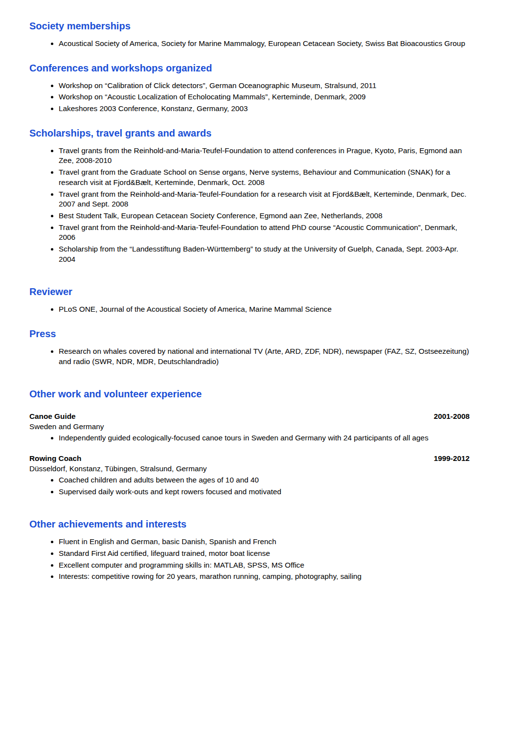Society memberships
Acoustical Society of America, Society for Marine Mammalogy, European Cetacean Society, Swiss Bat Bioacoustics Group
Conferences and workshops organized
Workshop on “Calibration of Click detectors”, German Oceanographic Museum, Stralsund, 2011
Workshop on “Acoustic Localization of Echolocating Mammals”, Kerteminde, Denmark, 2009
Lakeshores 2003 Conference, Konstanz, Germany, 2003
Scholarships, travel grants and awards
Travel grants from the Reinhold-and-Maria-Teufel-Foundation to attend conferences in Prague, Kyoto, Paris, Egmond aan Zee, 2008-2010
Travel grant from the Graduate School on Sense organs, Nerve systems, Behaviour and Communication (SNAK) for a research visit at Fjord&Bælt, Kerteminde, Denmark, Oct. 2008
Travel grant from the Reinhold-and-Maria-Teufel-Foundation for a research visit at Fjord&Bælt, Kerteminde, Denmark, Dec. 2007 and Sept. 2008
Best Student Talk, European Cetacean Society Conference, Egmond aan Zee, Netherlands, 2008
Travel grant from the Reinhold-and-Maria-Teufel-Foundation to attend PhD course “Acoustic Communication”, Denmark, 2006
Scholarship from the “Landesstiftung Baden-Württemberg” to study at the University of Guelph, Canada, Sept. 2003-Apr. 2004
Reviewer
PLoS ONE, Journal of the Acoustical Society of America, Marine Mammal Science
Press
Research on whales covered by national and international TV (Arte, ARD, ZDF, NDR), newspaper (FAZ, SZ, Ostseezeitung) and radio (SWR, NDR, MDR, Deutschlandradio)
Other work and volunteer experience
Canoe Guide 2001-2008
Sweden and Germany
Independently guided ecologically-focused canoe tours in Sweden and Germany with 24 participants of all ages
Rowing Coach 1999-2012
Düsseldorf, Konstanz, Tübingen, Stralsund, Germany
Coached children and adults between the ages of 10 and 40
Supervised daily work-outs and kept rowers focused and motivated
Other achievements and interests
Fluent in English and German, basic Danish, Spanish and French
Standard First Aid certified, lifeguard trained, motor boat license
Excellent computer and programming skills in: MATLAB, SPSS, MS Office
Interests: competitive rowing for 20 years, marathon running, camping, photography, sailing